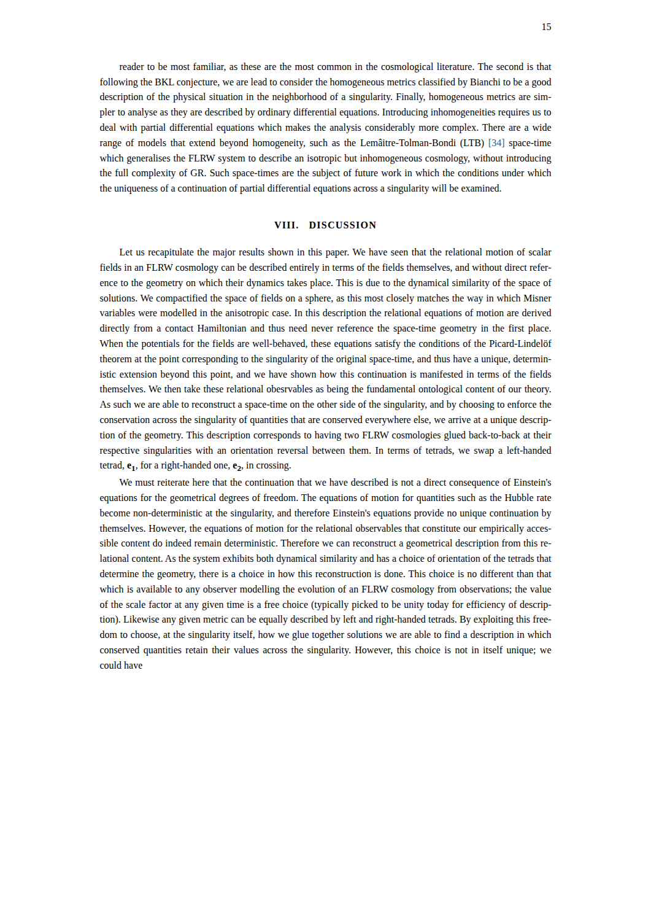15
reader to be most familiar, as these are the most common in the cosmological literature. The second is that following the BKL conjecture, we are lead to consider the homogeneous metrics classified by Bianchi to be a good description of the physical situation in the neighborhood of a singularity. Finally, homogeneous metrics are simpler to analyse as they are described by ordinary differential equations. Introducing inhomogeneities requires us to deal with partial differential equations which makes the analysis considerably more complex. There are a wide range of models that extend beyond homogeneity, such as the Lemâitre-Tolman-Bondi (LTB) [34] space-time which generalises the FLRW system to describe an isotropic but inhomogeneous cosmology, without introducing the full complexity of GR. Such space-times are the subject of future work in which the conditions under which the uniqueness of a continuation of partial differential equations across a singularity will be examined.
VIII. DISCUSSION
Let us recapitulate the major results shown in this paper. We have seen that the relational motion of scalar fields in an FLRW cosmology can be described entirely in terms of the fields themselves, and without direct reference to the geometry on which their dynamics takes place. This is due to the dynamical similarity of the space of solutions. We compactified the space of fields on a sphere, as this most closely matches the way in which Misner variables were modelled in the anisotropic case. In this description the relational equations of motion are derived directly from a contact Hamiltonian and thus need never reference the space-time geometry in the first place. When the potentials for the fields are well-behaved, these equations satisfy the conditions of the Picard-Lindelöf theorem at the point corresponding to the singularity of the original space-time, and thus have a unique, deterministic extension beyond this point, and we have shown how this continuation is manifested in terms of the fields themselves. We then take these relational obesrvables as being the fundamental ontological content of our theory. As such we are able to reconstruct a space-time on the other side of the singularity, and by choosing to enforce the conservation across the singularity of quantities that are conserved everywhere else, we arrive at a unique description of the geometry. This description corresponds to having two FLRW cosmologies glued back-to-back at their respective singularities with an orientation reversal between them. In terms of tetrads, we swap a left-handed tetrad, e1, for a right-handed one, e2, in crossing.
We must reiterate here that the continuation that we have described is not a direct consequence of Einstein's equations for the geometrical degrees of freedom. The equations of motion for quantities such as the Hubble rate become non-deterministic at the singularity, and therefore Einstein's equations provide no unique continuation by themselves. However, the equations of motion for the relational observables that constitute our empirically accessible content do indeed remain deterministic. Therefore we can reconstruct a geometrical description from this relational content. As the system exhibits both dynamical similarity and has a choice of orientation of the tetrads that determine the geometry, there is a choice in how this reconstruction is done. This choice is no different than that which is available to any observer modelling the evolution of an FLRW cosmology from observations; the value of the scale factor at any given time is a free choice (typically picked to be unity today for efficiency of description). Likewise any given metric can be equally described by left and right-handed tetrads. By exploiting this freedom to choose, at the singularity itself, how we glue together solutions we are able to find a description in which conserved quantities retain their values across the singularity. However, this choice is not in itself unique; we could have